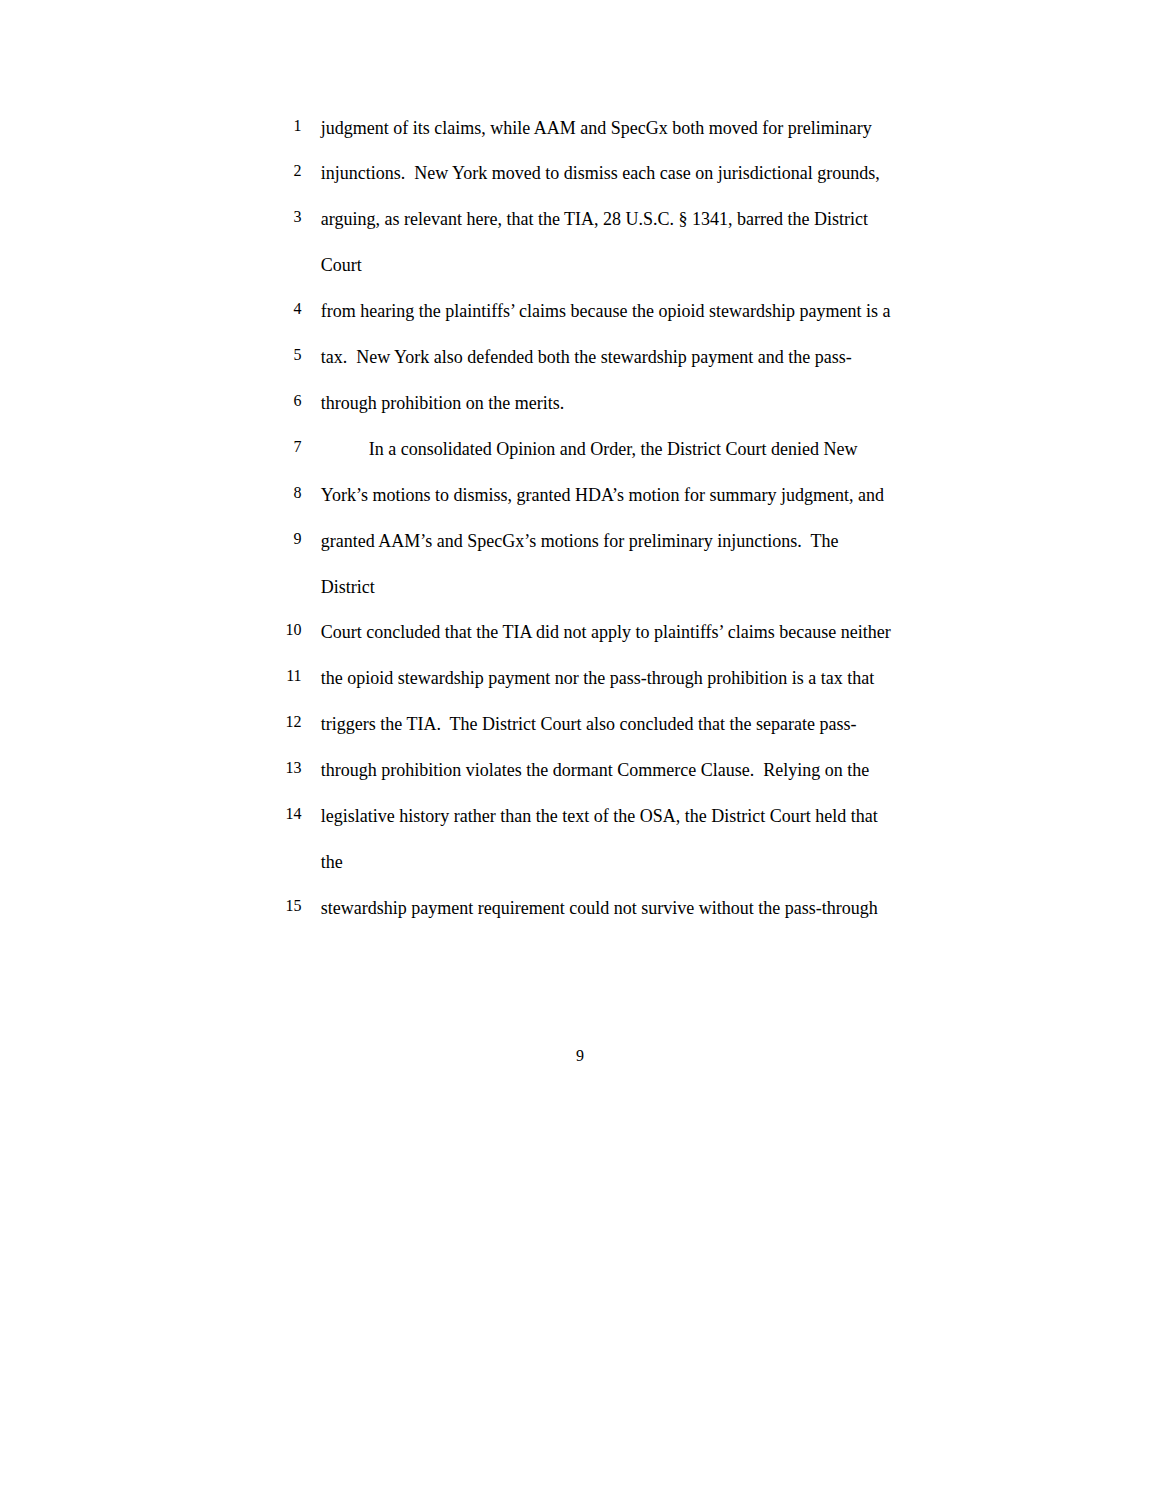judgment of its claims, while AAM and SpecGx both moved for preliminary
injunctions. New York moved to dismiss each case on jurisdictional grounds,
arguing, as relevant here, that the TIA, 28 U.S.C. § 1341, barred the District Court
from hearing the plaintiffs’ claims because the opioid stewardship payment is a
tax. New York also defended both the stewardship payment and the pass-
through prohibition on the merits.
In a consolidated Opinion and Order, the District Court denied New
York’s motions to dismiss, granted HDA’s motion for summary judgment, and
granted AAM’s and SpecGx’s motions for preliminary injunctions. The District
Court concluded that the TIA did not apply to plaintiffs’ claims because neither
the opioid stewardship payment nor the pass-through prohibition is a tax that
triggers the TIA. The District Court also concluded that the separate pass-
through prohibition violates the dormant Commerce Clause. Relying on the
legislative history rather than the text of the OSA, the District Court held that the
stewardship payment requirement could not survive without the pass-through
9